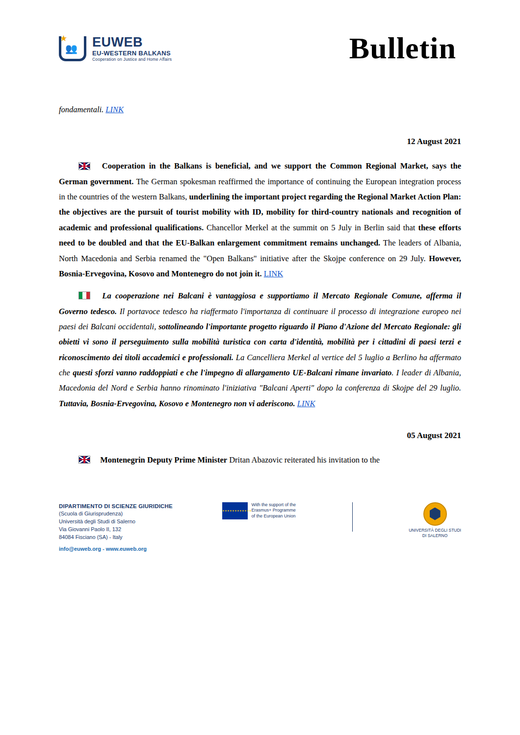★ 👥
EUWEB
EU-WESTERN BALKANS
Cooperation on Justice and Home Affairs
Bulletin
fondamentali. LINK
12 August 2021
Cooperation in the Balkans is beneficial, and we support the Common Regional Market, says the German government. The German spokesman reaffirmed the importance of continuing the European integration process in the countries of the western Balkans, underlining the important project regarding the Regional Market Action Plan: the objectives are the pursuit of tourist mobility with ID, mobility for third-country nationals and recognition of academic and professional qualifications. Chancellor Merkel at the summit on 5 July in Berlin said that these efforts need to be doubled and that the EU-Balkan enlargement commitment remains unchanged. The leaders of Albania, North Macedonia and Serbia renamed the "Open Balkans" initiative after the Skojpe conference on 29 July. However, Bosnia-Ervegovina, Kosovo and Montenegro do not join it. LINK
La cooperazione nei Balcani è vantaggiosa e supportiamo il Mercato Regionale Comune, afferma il Governo tedesco. Il portavoce tedesco ha riaffermato l'importanza di continuare il processo di integrazione europeo nei paesi dei Balcani occidentali, sottolineando l'importante progetto riguardo il Piano d'Azione del Mercato Regionale: gli obietti vi sono il perseguimento sulla mobilità turistica con carta d'identità, mobilità per i cittadini di paesi terzi e riconoscimento dei titoli accademici e professionali. La Cancelliera Merkel al vertice del 5 luglio a Berlino ha affermato che questi sforzi vanno raddoppiati e che l'impegno di allargamento UE-Balcani rimane invariato. I leader di Albania, Macedonia del Nord e Serbia hanno rinominato l'iniziativa "Balcani Aperti" dopo la conferenza di Skojpe del 29 luglio. Tuttavia, Bosnia-Ervegovina, Kosovo e Montenegro non vi aderiscono. LINK
05 August 2021
Montenegrin Deputy Prime Minister Dritan Abazovic reiterated his invitation to the
DIPARTIMENTO DI SCIENZE GIURIDICHE
(Scuola di Giurisprudenza)
Università degli Studi di Salerno
Via Giovanni Paolo II, 132
84084 Fisciano (SA) - Italy
info@euweb.org - www.euweb.org
With the support of the
Erasmus+ Programme
of the European Union
UNIVERSITÀ DEGLI STUDI
DI SALERNO